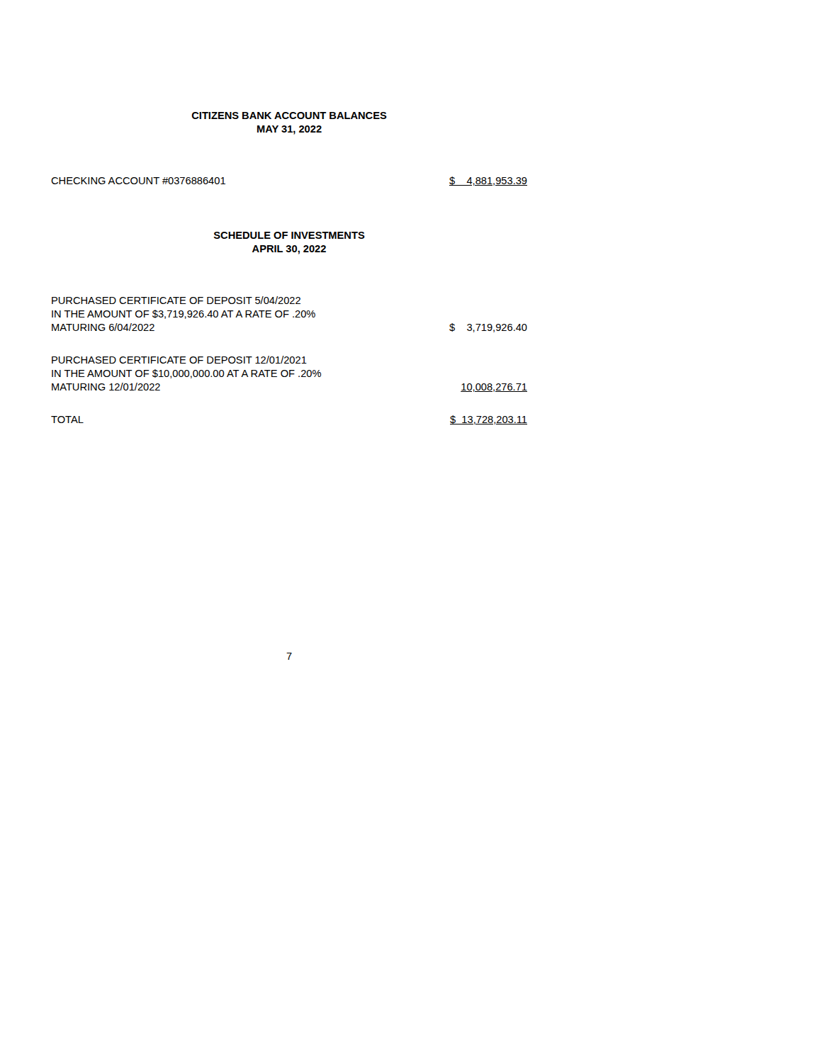CITIZENS BANK ACCOUNT BALANCES
MAY 31, 2022
CHECKING ACCOUNT #0376886401
$ 4,881,953.39
SCHEDULE OF INVESTMENTS
APRIL 30, 2022
PURCHASED CERTIFICATE OF DEPOSIT 5/04/2022
IN THE AMOUNT OF $3,719,926.40 AT A RATE OF .20%
MATURING 6/04/2022 $ 3,719,926.40
PURCHASED CERTIFICATE OF DEPOSIT 12/01/2021
IN THE AMOUNT OF $10,000,000.00 AT A RATE OF .20%
MATURING 12/01/2022 10,008,276.71
TOTAL $ 13,728,203.11
7